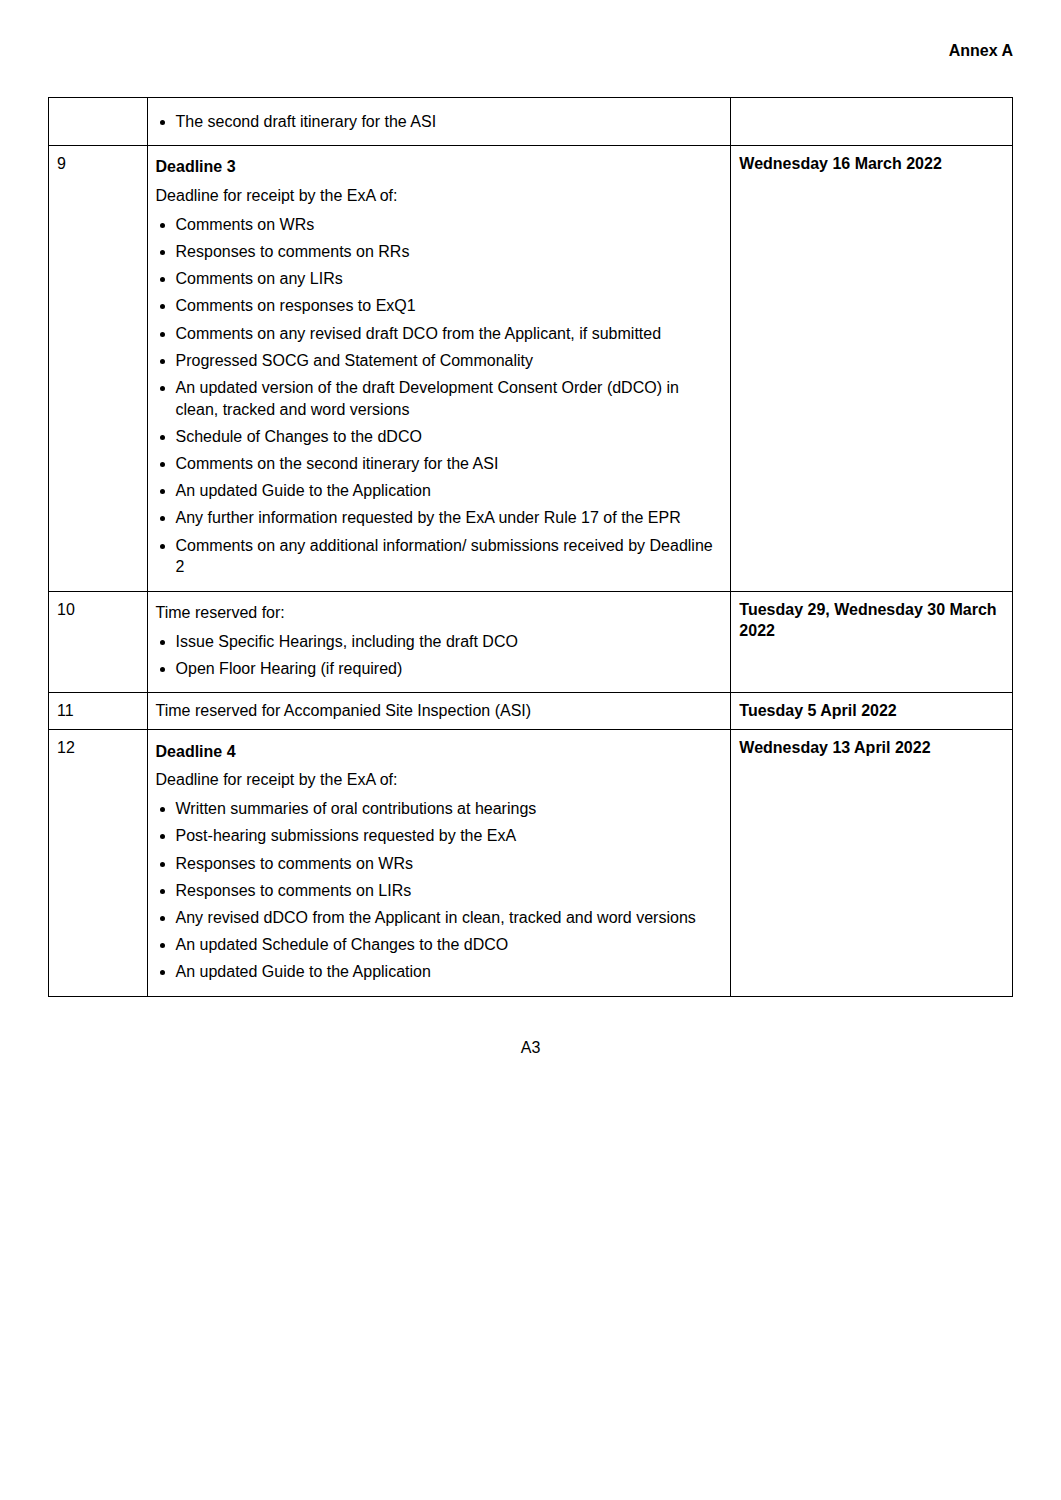Annex A
| | The second draft itinerary for the ASI | |
| 9 | Deadline 3 Deadline for receipt by the ExA of: Comments on WRs Responses to comments on RRs Comments on any LIRs Comments on responses to ExQ1 Comments on any revised draft DCO from the Applicant, if submitted Progressed SOCG and Statement of Commonality An updated version of the draft Development Consent Order (dDCO) in clean, tracked and word versions Schedule of Changes to the dDCO Comments on the second itinerary for the ASI An updated Guide to the Application Any further information requested by the ExA under Rule 17 of the EPR Comments on any additional information/ submissions received by Deadline 2 | Wednesday 16 March 2022 |
| 10 | Time reserved for: Issue Specific Hearings, including the draft DCO Open Floor Hearing (if required) | Tuesday 29, Wednesday 30 March 2022 |
| 11 | Time reserved for Accompanied Site Inspection (ASI) | Tuesday 5 April 2022 |
| 12 | Deadline 4 Deadline for receipt by the ExA of: Written summaries of oral contributions at hearings Post-hearing submissions requested by the ExA Responses to comments on WRs Responses to comments on LIRs Any revised dDCO from the Applicant in clean, tracked and word versions An updated Schedule of Changes to the dDCO An updated Guide to the Application | Wednesday 13 April 2022 |
A3